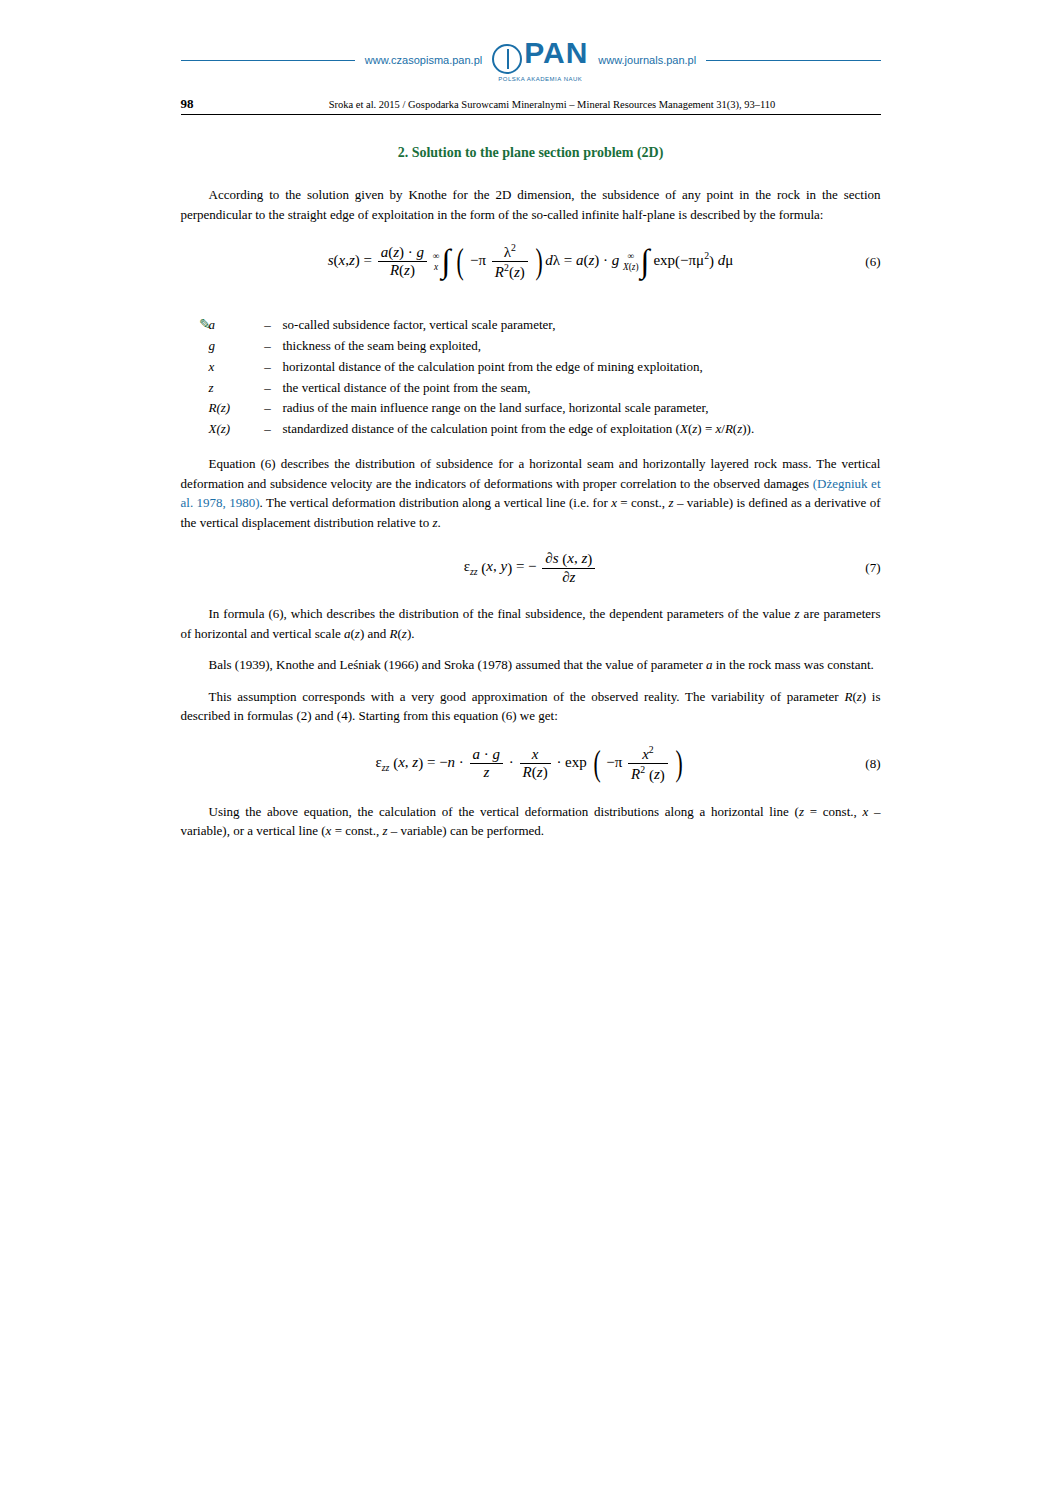www.czasopisma.pan.pl
PAN
POLSKA AKADEMIA NAUK
www.journals.pan.pl
98 Sroka et al. 2015 / Gospodarka Surowcami Mineralnymi – Mineral Resources Management 31(3), 93–110
2. Solution to the plane section problem (2D)
According to the solution given by Knothe for the 2D dimension, the subsidence of any point in the rock in the section perpendicular to the straight edge of exploitation in the form of the so-called infinite half-plane is described by the formula:
s(x,z) = a(z) · g R(z) ∞x∫ ( −π λ2 R2(z) ) dλ = a(z) · g ∞X(z)∫ exp(−πμ2) dμ (6)
exp
✎
| a | – | so-called subsidence factor, vertical scale parameter, |
| g | – | thickness of the seam being exploited, |
| x | – | horizontal distance of the calculation point from the edge of mining exploitation, |
| z | – | the vertical distance of the point from the seam, |
| R(z) | – | radius of the main influence range on the land surface, horizontal scale parameter, |
| X(z) | – | standardized distance of the calculation point from the edge of exploitation ( X ( z ) = x / R ( z )). |
Equation (6) describes the distribution of subsidence for a horizontal seam and horizontally layered rock mass. The vertical deformation and subsidence velocity are the indicators of deformations with proper correlation to the observed damages (Dżegniuk et al. 1978, 1980). The vertical deformation distribution along a vertical line (i.e. for x = const., z – variable) is defined as a derivative of the vertical displacement distribution relative to z.
εzz (x, y) = − ∂s (x, z) ∂z (7)
In formula (6), which describes the distribution of the final subsidence, the dependent parameters of the value z are parameters of horizontal and vertical scale a(z) and R(z).
Bals (1939), Knothe and Leśniak (1966) and Sroka (1978) assumed that the value of parameter a in the rock mass was constant.
This assumption corresponds with a very good approximation of the observed reality. The variability of parameter R(z) is described in formulas (2) and (4). Starting from this equation (6) we get:
εzz (x, z) = −n · a · g z · x R(z) · exp ( −π x2 R2 (z) ) (8)
Using the above equation, the calculation of the vertical deformation distributions along a horizontal line (z = const., x – variable), or a vertical line (x = const., z – variable) can be performed.